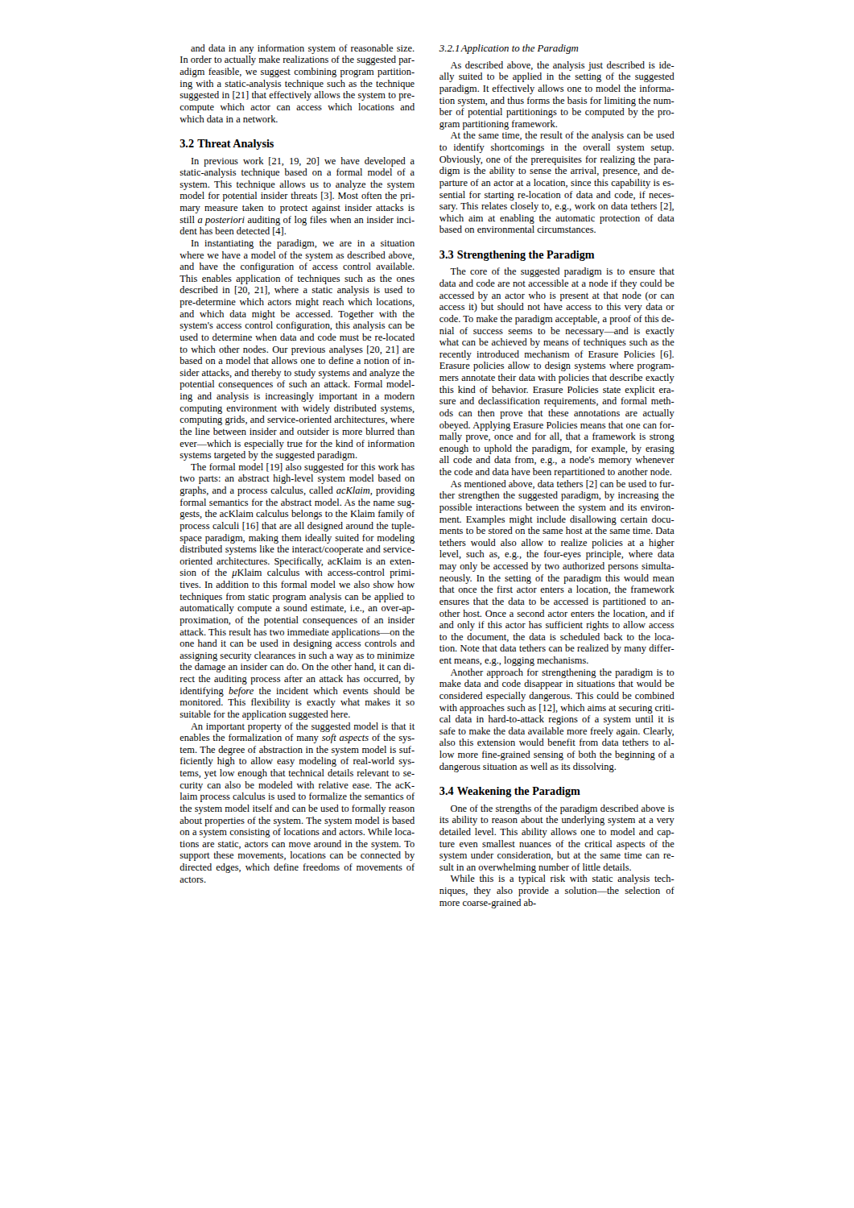and data in any information system of reasonable size. In order to actually make realizations of the suggested paradigm feasible, we suggest combining program partitioning with a static-analysis technique such as the technique suggested in [21] that effectively allows the system to pre-compute which actor can access which locations and which data in a network.
3.2 Threat Analysis
In previous work [21, 19, 20] we have developed a static-analysis technique based on a formal model of a system. This technique allows us to analyze the system model for potential insider threats [3]. Most often the primary measure taken to protect against insider attacks is still a posteriori auditing of log files when an insider incident has been detected [4].
In instantiating the paradigm, we are in a situation where we have a model of the system as described above, and have the configuration of access control available. This enables application of techniques such as the ones described in [20, 21], where a static analysis is used to pre-determine which actors might reach which locations, and which data might be accessed. Together with the system's access control configuration, this analysis can be used to determine when data and code must be re-located to which other nodes. Our previous analyses [20, 21] are based on a model that allows one to define a notion of insider attacks, and thereby to study systems and analyze the potential consequences of such an attack. Formal modeling and analysis is increasingly important in a modern computing environment with widely distributed systems, computing grids, and service-oriented architectures, where the line between insider and outsider is more blurred than ever—which is especially true for the kind of information systems targeted by the suggested paradigm.
The formal model [19] also suggested for this work has two parts: an abstract high-level system model based on graphs, and a process calculus, called acKlaim, providing formal semantics for the abstract model. As the name suggests, the acKlaim calculus belongs to the Klaim family of process calculi [16] that are all designed around the tuple-space paradigm, making them ideally suited for modeling distributed systems like the interact/cooperate and service-oriented architectures. Specifically, acKlaim is an extension of the μ Klaim calculus with access-control primitives. In addition to this formal model we also show how techniques from static program analysis can be applied to automatically compute a sound estimate, i.e., an over-approximation, of the potential consequences of an insider attack. This result has two immediate applications—on the one hand it can be used in designing access controls and assigning security clearances in such a way as to minimize the damage an insider can do. On the other hand, it can direct the auditing process after an attack has occurred, by identifying before the incident which events should be monitored. This flexibility is exactly what makes it so suitable for the application suggested here.
An important property of the suggested model is that it enables the formalization of many soft aspects of the system. The degree of abstraction in the system model is sufficiently high to allow easy modeling of real-world systems, yet low enough that technical details relevant to security can also be modeled with relative ease. The acKlaim process calculus is used to formalize the semantics of the system model itself and can be used to formally reason about properties of the system. The system model is based on a system consisting of locations and actors. While locations are static, actors can move around in the system. To support these movements, locations can be connected by directed edges, which define freedoms of movements of actors.
3.2.1 Application to the Paradigm
As described above, the analysis just described is ideally suited to be applied in the setting of the suggested paradigm. It effectively allows one to model the information system, and thus forms the basis for limiting the number of potential partitionings to be computed by the program partitioning framework.
At the same time, the result of the analysis can be used to identify shortcomings in the overall system setup. Obviously, one of the prerequisites for realizing the paradigm is the ability to sense the arrival, presence, and departure of an actor at a location, since this capability is essential for starting re-location of data and code, if necessary. This relates closely to, e.g., work on data tethers [2], which aim at enabling the automatic protection of data based on environmental circumstances.
3.3 Strengthening the Paradigm
The core of the suggested paradigm is to ensure that data and code are not accessible at a node if they could be accessed by an actor who is present at that node (or can access it) but should not have access to this very data or code. To make the paradigm acceptable, a proof of this denial of success seems to be necessary—and is exactly what can be achieved by means of techniques such as the recently introduced mechanism of Erasure Policies [6]. Erasure policies allow to design systems where programmers annotate their data with policies that describe exactly this kind of behavior. Erasure Policies state explicit erasure and declassification requirements, and formal methods can then prove that these annotations are actually obeyed. Applying Erasure Policies means that one can formally prove, once and for all, that a framework is strong enough to uphold the paradigm, for example, by erasing all code and data from, e.g., a node's memory whenever the code and data have been repartitioned to another node.
As mentioned above, data tethers [2] can be used to further strengthen the suggested paradigm, by increasing the possible interactions between the system and its environment. Examples might include disallowing certain documents to be stored on the same host at the same time. Data tethers would also allow to realize policies at a higher level, such as, e.g., the four-eyes principle, where data may only be accessed by two authorized persons simultaneously. In the setting of the paradigm this would mean that once the first actor enters a location, the framework ensures that the data to be accessed is partitioned to another host. Once a second actor enters the location, and if and only if this actor has sufficient rights to allow access to the document, the data is scheduled back to the location. Note that data tethers can be realized by many different means, e.g., logging mechanisms.
Another approach for strengthening the paradigm is to make data and code disappear in situations that would be considered especially dangerous. This could be combined with approaches such as [12], which aims at securing critical data in hard-to-attack regions of a system until it is safe to make the data available more freely again. Clearly, also this extension would benefit from data tethers to allow more fine-grained sensing of both the beginning of a dangerous situation as well as its dissolving.
3.4 Weakening the Paradigm
One of the strengths of the paradigm described above is its ability to reason about the underlying system at a very detailed level. This ability allows one to model and capture even smallest nuances of the critical aspects of the system under consideration, but at the same time can result in an overwhelming number of little details.
While this is a typical risk with static analysis techniques, they also provide a solution—the selection of more coarse-grained ab-